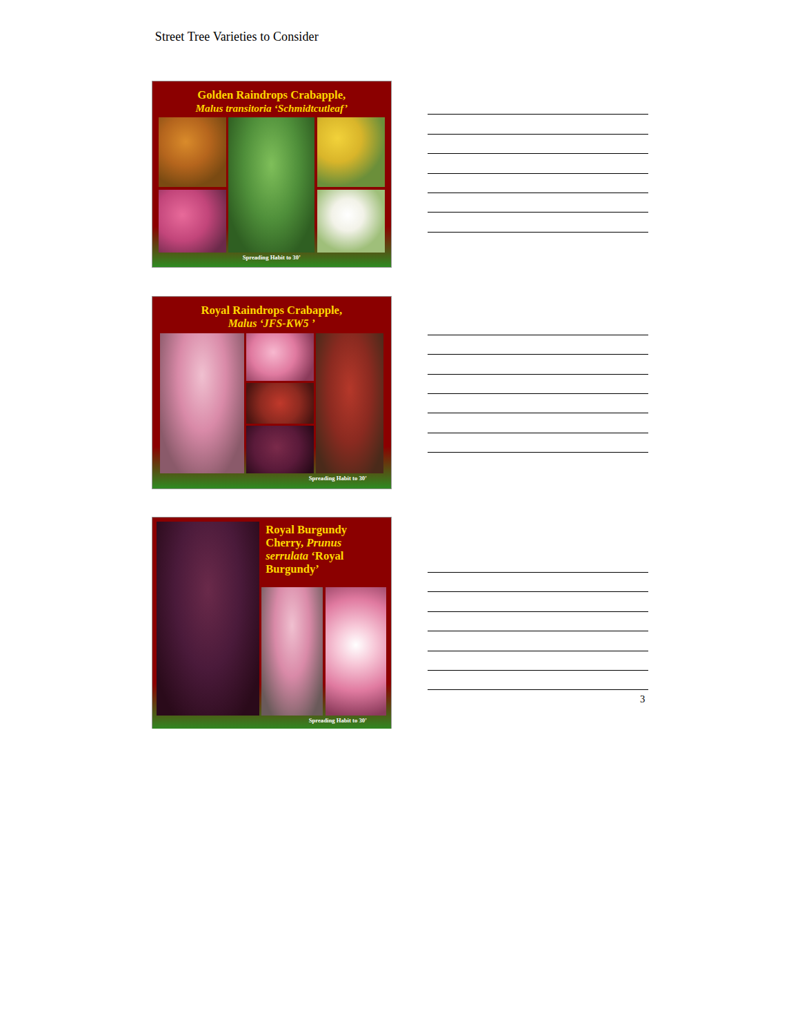Street Tree Varieties to Consider
Golden Raindrops Crabapple, Malus transitoria ‘Schmidtcutleaf’
Spreading Habit to 30’
Royal Raindrops Crabapple, Malus ‘JFS-KW5 ’
Spreading Habit to 30’
Royal Burgundy
Cherry, Prunus
serrulata ‘Royal
Burgundy’
Spreading Habit to 30’
3